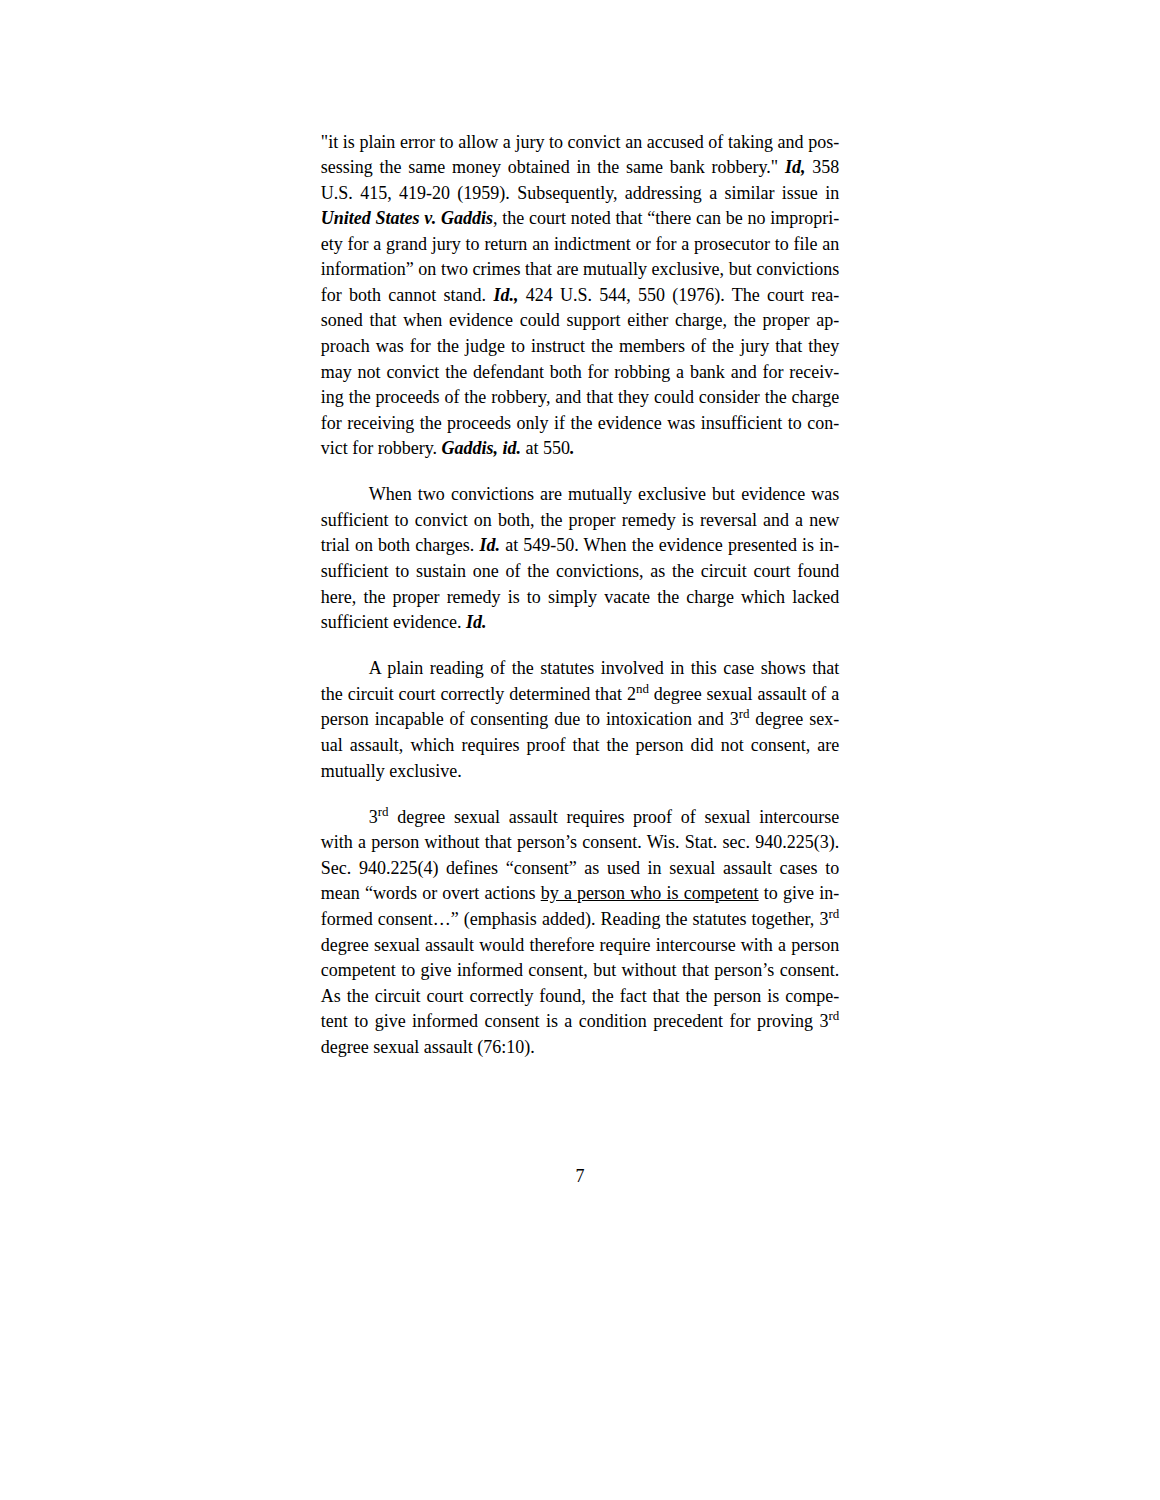"it is plain error to allow a jury to convict an accused of taking and possessing the same money obtained in the same bank robbery." Id, 358 U.S. 415, 419-20 (1959). Subsequently, addressing a similar issue in United States v. Gaddis, the court noted that “there can be no impropriety for a grand jury to return an indictment or for a prosecutor to file an information” on two crimes that are mutually exclusive, but convictions for both cannot stand. Id., 424 U.S. 544, 550 (1976). The court reasoned that when evidence could support either charge, the proper approach was for the judge to instruct the members of the jury that they may not convict the defendant both for robbing a bank and for receiving the proceeds of the robbery, and that they could consider the charge for receiving the proceeds only if the evidence was insufficient to convict for robbery. Gaddis, id. at 550.
When two convictions are mutually exclusive but evidence was sufficient to convict on both, the proper remedy is reversal and a new trial on both charges. Id. at 549-50. When the evidence presented is insufficient to sustain one of the convictions, as the circuit court found here, the proper remedy is to simply vacate the charge which lacked sufficient evidence. Id.
A plain reading of the statutes involved in this case shows that the circuit court correctly determined that 2nd degree sexual assault of a person incapable of consenting due to intoxication and 3rd degree sexual assault, which requires proof that the person did not consent, are mutually exclusive.
3rd degree sexual assault requires proof of sexual intercourse with a person without that person’s consent. Wis. Stat. sec. 940.225(3). Sec. 940.225(4) defines “consent” as used in sexual assault cases to mean “words or overt actions by a person who is competent to give informed consent…” (emphasis added). Reading the statutes together, 3rd degree sexual assault would therefore require intercourse with a person competent to give informed consent, but without that person’s consent. As the circuit court correctly found, the fact that the person is competent to give informed consent is a condition precedent for proving 3rd degree sexual assault (76:10).
7